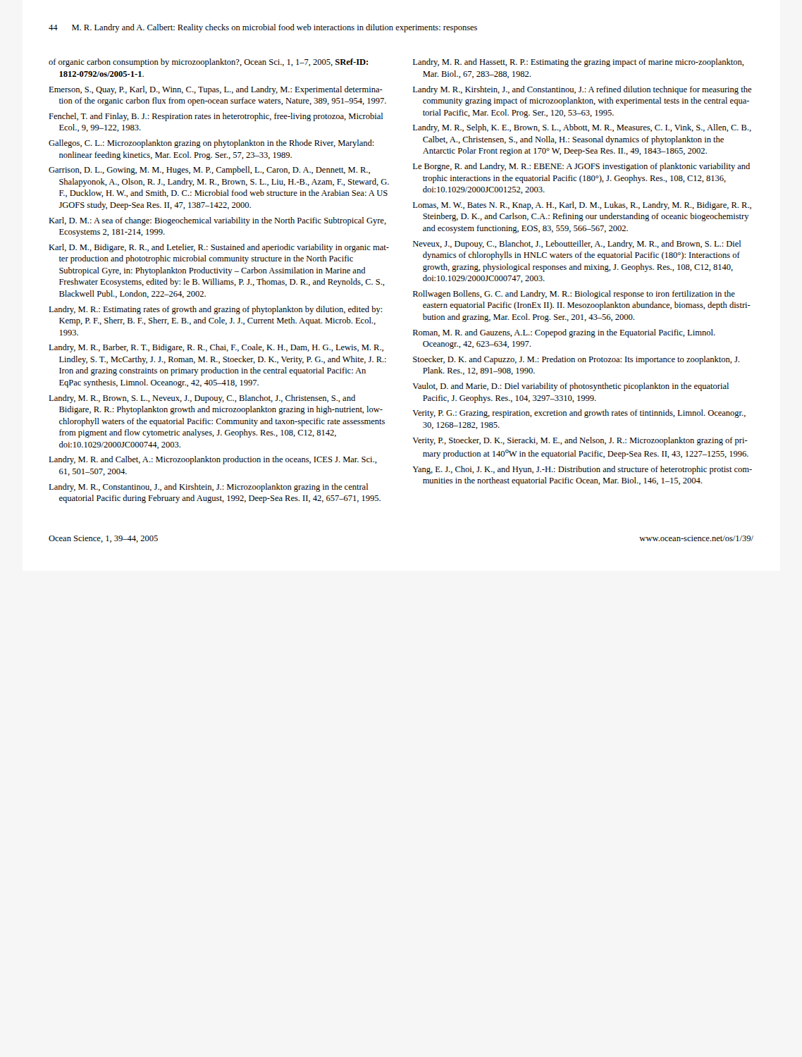44 M. R. Landry and A. Calbert: Reality checks on microbial food web interactions in dilution experiments: responses
of organic carbon consumption by microzooplankton?, Ocean Sci., 1, 1–7, 2005, SRef-ID: 1812-0792/os/2005-1-1.
Emerson, S., Quay, P., Karl, D., Winn, C., Tupas, L., and Landry, M.: Experimental determination of the organic carbon flux from open-ocean surface waters, Nature, 389, 951–954, 1997.
Fenchel, T. and Finlay, B. J.: Respiration rates in heterotrophic, free-living protozoa, Microbial Ecol., 9, 99–122, 1983.
Gallegos, C. L.: Microzooplankton grazing on phytoplankton in the Rhode River, Maryland: nonlinear feeding kinetics, Mar. Ecol. Prog. Ser., 57, 23–33, 1989.
Garrison, D. L., Gowing, M. M., Huges, M. P., Campbell, L., Caron, D. A., Dennett, M. R., Shalapyonok, A., Olson, R. J., Landry, M. R., Brown, S. L., Liu, H.-B., Azam, F., Steward, G. F., Ducklow, H. W., and Smith, D. C.: Microbial food web structure in the Arabian Sea: A US JGOFS study, Deep-Sea Res. II, 47, 1387–1422, 2000.
Karl, D. M.: A sea of change: Biogeochemical variability in the North Pacific Subtropical Gyre, Ecosystems 2, 181-214, 1999.
Karl, D. M., Bidigare, R. R., and Letelier, R.: Sustained and aperiodic variability in organic matter production and phototrophic microbial community structure in the North Pacific Subtropical Gyre, in: Phytoplankton Productivity – Carbon Assimilation in Marine and Freshwater Ecosystems, edited by: le B. Williams, P. J., Thomas, D. R., and Reynolds, C. S., Blackwell Publ., London, 222–264, 2002.
Landry, M. R.: Estimating rates of growth and grazing of phytoplankton by dilution, edited by: Kemp, P. F., Sherr, B. F., Sherr, E. B., and Cole, J. J., Current Meth. Aquat. Microb. Ecol., 1993.
Landry, M. R., Barber, R. T., Bidigare, R. R., Chai, F., Coale, K. H., Dam, H. G., Lewis, M. R., Lindley, S. T., McCarthy, J. J., Roman, M. R., Stoecker, D. K., Verity, P. G., and White, J. R.: Iron and grazing constraints on primary production in the central equatorial Pacific: An EqPac synthesis, Limnol. Oceanogr., 42, 405–418, 1997.
Landry, M. R., Brown, S. L., Neveux, J., Dupouy, C., Blanchot, J., Christensen, S., and Bidigare, R. R.: Phytoplankton growth and microzooplankton grazing in high-nutrient, low-chlorophyll waters of the equatorial Pacific: Community and taxon-specific rate assessments from pigment and flow cytometric analyses, J. Geophys. Res., 108, C12, 8142, doi:10.1029/2000JC000744, 2003.
Landry, M. R. and Calbet, A.: Microzooplankton production in the oceans, ICES J. Mar. Sci., 61, 501–507, 2004.
Landry, M. R., Constantinou, J., and Kirshtein, J.: Microzooplankton grazing in the central equatorial Pacific during February and August, 1992, Deep-Sea Res. II, 42, 657–671, 1995.
Landry, M. R. and Hassett, R. P.: Estimating the grazing impact of marine micro-zooplankton, Mar. Biol., 67, 283–288, 1982.
Landry M. R., Kirshtein, J., and Constantinou, J.: A refined dilution technique for measuring the community grazing impact of microzooplankton, with experimental tests in the central equatorial Pacific, Mar. Ecol. Prog. Ser., 120, 53–63, 1995.
Landry, M. R., Selph, K. E., Brown, S. L., Abbott, M. R., Measures, C. I., Vink, S., Allen, C. B., Calbet, A., Christensen, S., and Nolla, H.: Seasonal dynamics of phytoplankton in the Antarctic Polar Front region at 170° W, Deep-Sea Res. II., 49, 1843–1865, 2002.
Le Borgne, R. and Landry, M. R.: EBENE: A JGOFS investigation of planktonic variability and trophic interactions in the equatorial Pacific (180°), J. Geophys. Res., 108, C12, 8136, doi:10.1029/2000JC001252, 2003.
Lomas, M. W., Bates N. R., Knap, A. H., Karl, D. M., Lukas, R., Landry, M. R., Bidigare, R. R., Steinberg, D. K., and Carlson, C.A.: Refining our understanding of oceanic biogeochemistry and ecosystem functioning, EOS, 83, 559, 566–567, 2002.
Neveux, J., Dupouy, C., Blanchot, J., Leboutteiller, A., Landry, M. R., and Brown, S. L.: Diel dynamics of chlorophylls in HNLC waters of the equatorial Pacific (180°): Interactions of growth, grazing, physiological responses and mixing, J. Geophys. Res., 108, C12, 8140, doi:10.1029/2000JC000747, 2003.
Rollwagen Bollens, G. C. and Landry, M. R.: Biological response to iron fertilization in the eastern equatorial Pacific (IronEx II). II. Mesozooplankton abundance, biomass, depth distribution and grazing, Mar. Ecol. Prog. Ser., 201, 43–56, 2000.
Roman, M. R. and Gauzens, A.L.: Copepod grazing in the Equatorial Pacific, Limnol. Oceanogr., 42, 623–634, 1997.
Stoecker, D. K. and Capuzzo, J. M.: Predation on Protozoa: Its importance to zooplankton, J. Plank. Res., 12, 891–908, 1990.
Vaulot, D. and Marie, D.: Diel variability of photosynthetic picoplankton in the equatorial Pacific, J. Geophys. Res., 104, 3297–3310, 1999.
Verity, P. G.: Grazing, respiration, excretion and growth rates of tintinnids, Limnol. Oceanogr., 30, 1268–1282, 1985.
Verity, P., Stoecker, D. K., Sieracki, M. E., and Nelson, J. R.: Microzooplankton grazing of primary production at 140oW in the equatorial Pacific, Deep-Sea Res. II, 43, 1227–1255, 1996.
Yang, E. J., Choi, J. K., and Hyun, J.-H.: Distribution and structure of heterotrophic protist communities in the northeast equatorial Pacific Ocean, Mar. Biol., 146, 1–15, 2004.
Ocean Science, 1, 39–44, 2005
www.ocean-science.net/os/1/39/